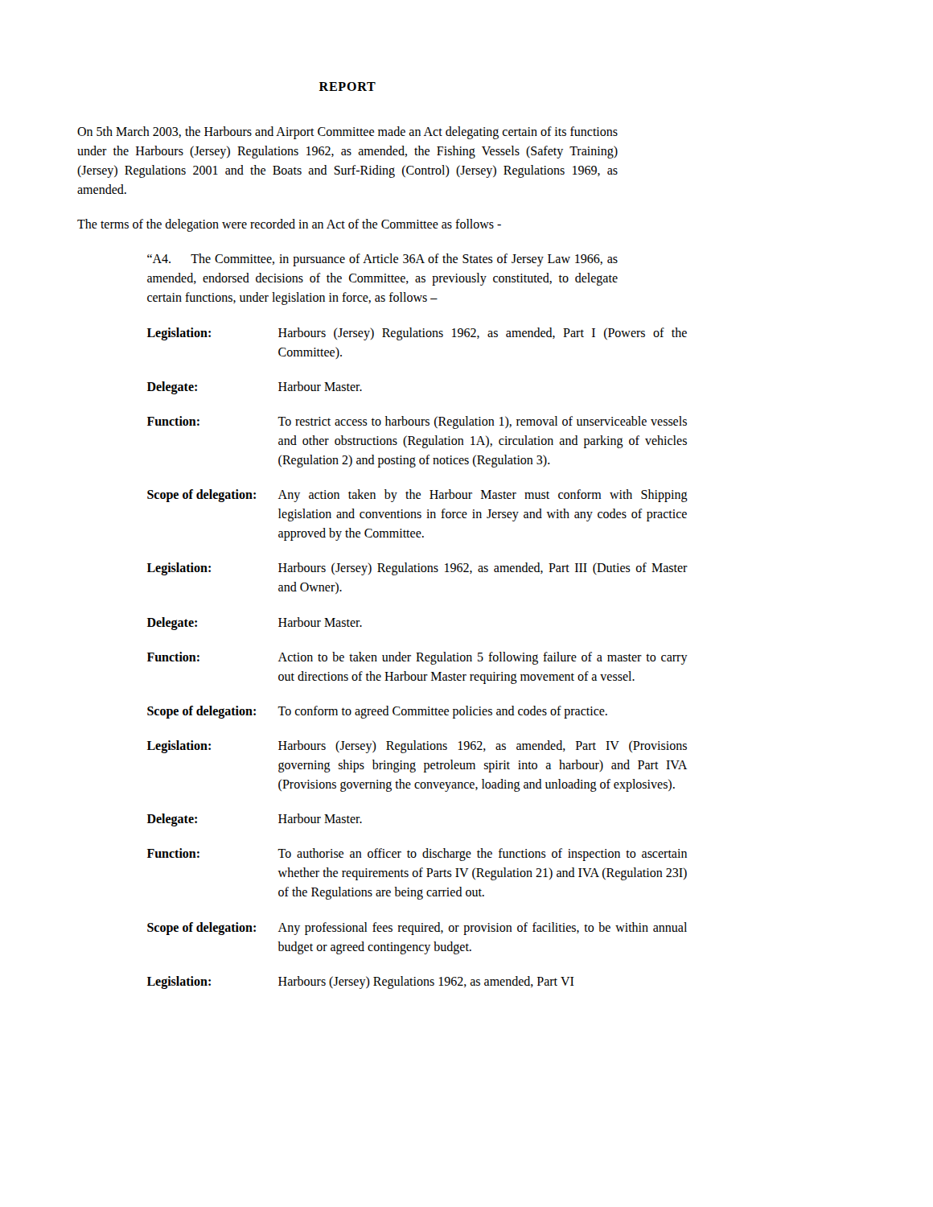REPORT
On 5th March 2003, the Harbours and Airport Committee made an Act delegating certain of its functions under the Harbours (Jersey) Regulations 1962, as amended, the Fishing Vessels (Safety Training) (Jersey) Regulations 2001 and the Boats and Surf-Riding (Control) (Jersey) Regulations 1969, as amended.
The terms of the delegation were recorded in an Act of the Committee as follows -
“A4. The Committee, in pursuance of Article 36A of the States of Jersey Law 1966, as amended, endorsed decisions of the Committee, as previously constituted, to delegate certain functions, under legislation in force, as follows –
| Legislation: | Harbours (Jersey) Regulations 1962, as amended, Part I (Powers of the Committee). |
| Delegate: | Harbour Master. |
| Function: | To restrict access to harbours (Regulation 1), removal of unserviceable vessels and other obstructions (Regulation 1A), circulation and parking of vehicles (Regulation 2) and posting of notices (Regulation 3). |
| Scope of delegation: | Any action taken by the Harbour Master must conform with Shipping legislation and conventions in force in Jersey and with any codes of practice approved by the Committee. |
| Legislation: | Harbours (Jersey) Regulations 1962, as amended, Part III (Duties of Master and Owner). |
| Delegate: | Harbour Master. |
| Function: | Action to be taken under Regulation 5 following failure of a master to carry out directions of the Harbour Master requiring movement of a vessel. |
| Scope of delegation: | To conform to agreed Committee policies and codes of practice. |
| Legislation: | Harbours (Jersey) Regulations 1962, as amended, Part IV (Provisions governing ships bringing petroleum spirit into a harbour) and Part IVA (Provisions governing the conveyance, loading and unloading of explosives). |
| Delegate: | Harbour Master. |
| Function: | To authorise an officer to discharge the functions of inspection to ascertain whether the requirements of Parts IV (Regulation 21) and IVA (Regulation 23I) of the Regulations are being carried out. |
| Scope of delegation: | Any professional fees required, or provision of facilities, to be within annual budget or agreed contingency budget. |
| Legislation: | Harbours (Jersey) Regulations 1962, as amended, Part VI |